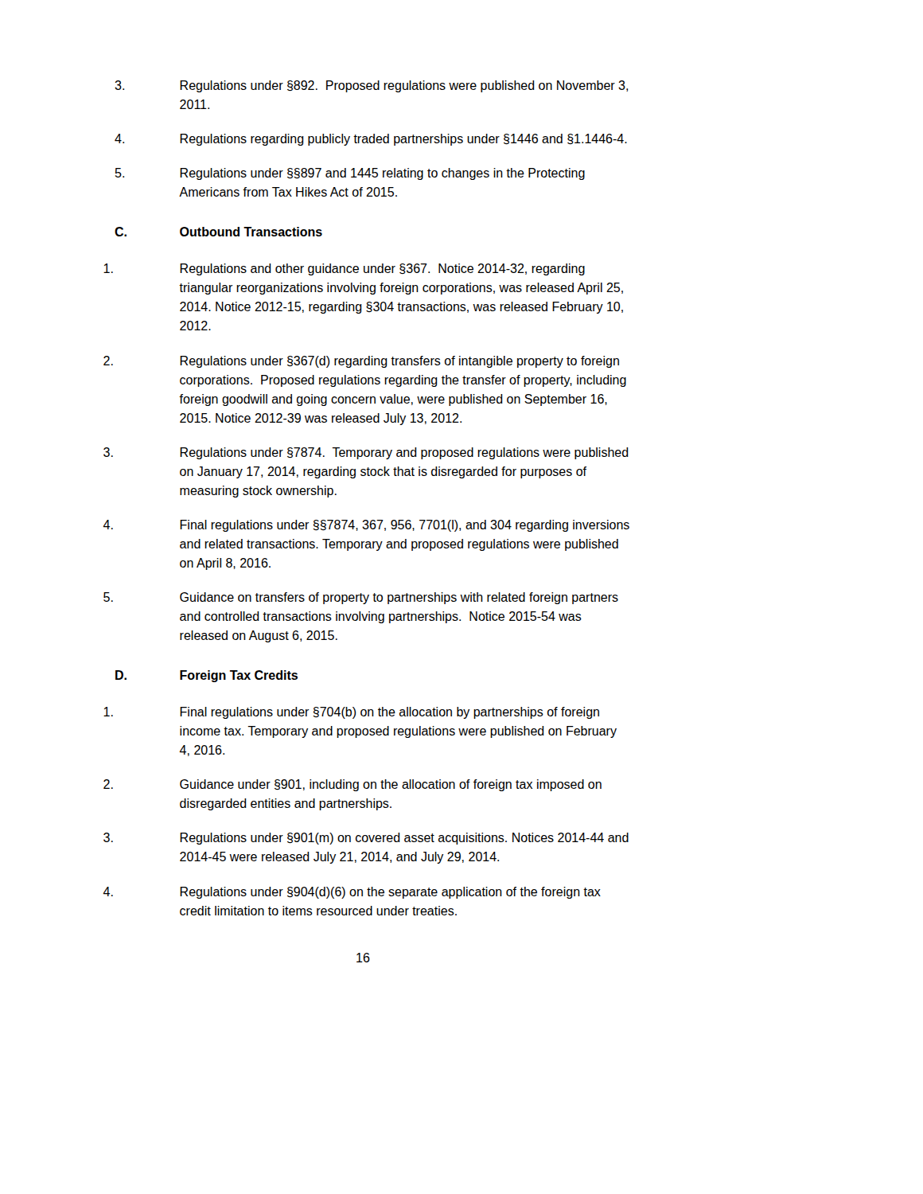3.
Regulations under §892. Proposed regulations were published on November 3, 2011.
4.
Regulations regarding publicly traded partnerships under §1446 and §1.1446-4.
5.
Regulations under §§897 and 1445 relating to changes in the Protecting Americans from Tax Hikes Act of 2015.
C.
Outbound Transactions
1.
Regulations and other guidance under §367. Notice 2014-32, regarding triangular reorganizations involving foreign corporations, was released April 25, 2014. Notice 2012-15, regarding §304 transactions, was released February 10, 2012.
2.
Regulations under §367(d) regarding transfers of intangible property to foreign corporations. Proposed regulations regarding the transfer of property, including foreign goodwill and going concern value, were published on September 16, 2015. Notice 2012-39 was released July 13, 2012.
3.
Regulations under §7874. Temporary and proposed regulations were published on January 17, 2014, regarding stock that is disregarded for purposes of measuring stock ownership.
4.
Final regulations under §§7874, 367, 956, 7701(l), and 304 regarding inversions and related transactions. Temporary and proposed regulations were published on April 8, 2016.
5.
Guidance on transfers of property to partnerships with related foreign partners and controlled transactions involving partnerships. Notice 2015-54 was released on August 6, 2015.
D.
Foreign Tax Credits
1.
Final regulations under §704(b) on the allocation by partnerships of foreign income tax. Temporary and proposed regulations were published on February 4, 2016.
2.
Guidance under §901, including on the allocation of foreign tax imposed on disregarded entities and partnerships.
3.
Regulations under §901(m) on covered asset acquisitions. Notices 2014-44 and 2014-45 were released July 21, 2014, and July 29, 2014.
4.
Regulations under §904(d)(6) on the separate application of the foreign tax credit limitation to items resourced under treaties.
16